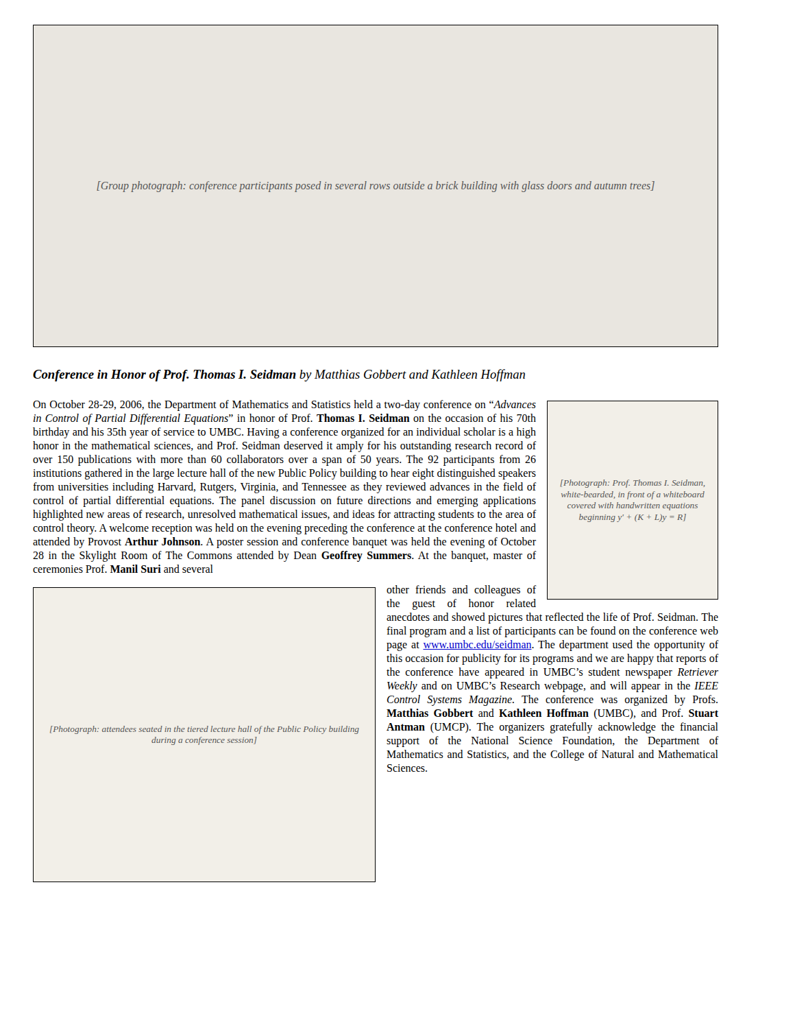[Group photograph: conference participants posed in several rows outside a brick building with glass doors and autumn trees]
Conference in Honor of Prof. Thomas I. Seidman by Matthias Gobbert and Kathleen Hoffman
[Photograph: Prof. Thomas I. Seidman, white-bearded, in front of a whiteboard covered with handwritten equations beginning y′ + (K + L)y = R]
On October 28-29, 2006, the Department of Mathematics and Statistics held a two-day conference on “Advances in Control of Partial Differential Equations” in honor of Prof. Thomas I. Seidman on the occasion of his 70th birthday and his 35th year of service to UMBC. Having a conference organized for an individual scholar is a high honor in the mathematical sciences, and Prof. Seidman deserved it amply for his outstanding research record of over 150 publications with more than 60 collaborators over a span of 50 years. The 92 participants from 26 institutions gathered in the large lecture hall of the new Public Policy building to hear eight distinguished speakers from universities including Harvard, Rutgers, Virginia, and Tennessee as they reviewed advances in the field of control of partial differential equations. The panel discussion on future directions and emerging applications highlighted new areas of research, unresolved mathematical issues, and ideas for attracting students to the area of control theory. A welcome reception was held on the evening preceding the conference at the conference hotel and attended by Provost Arthur Johnson. A poster session and conference banquet was held the evening of October 28 in the Skylight Room of The Commons attended by Dean Geoffrey Summers. At the banquet, master of ceremonies Prof. Manil Suri and several
[Photograph: attendees seated in the tiered lecture hall of the Public Policy building during a conference session]
other friends and colleagues of the guest of honor related anecdotes and showed pictures that reflected the life of Prof. Seidman. The final program and a list of participants can be found on the conference web page at www.umbc.edu/seidman. The department used the opportunity of this occasion for publicity for its programs and we are happy that reports of the conference have appeared in UMBC’s student newspaper Retriever Weekly and on UMBC’s Research webpage, and will appear in the IEEE Control Systems Magazine. The conference was organized by Profs. Matthias Gobbert and Kathleen Hoffman (UMBC), and Prof. Stuart Antman (UMCP). The organizers gratefully acknowledge the financial support of the National Science Foundation, the Department of Mathematics and Statistics, and the College of Natural and Mathematical Sciences.